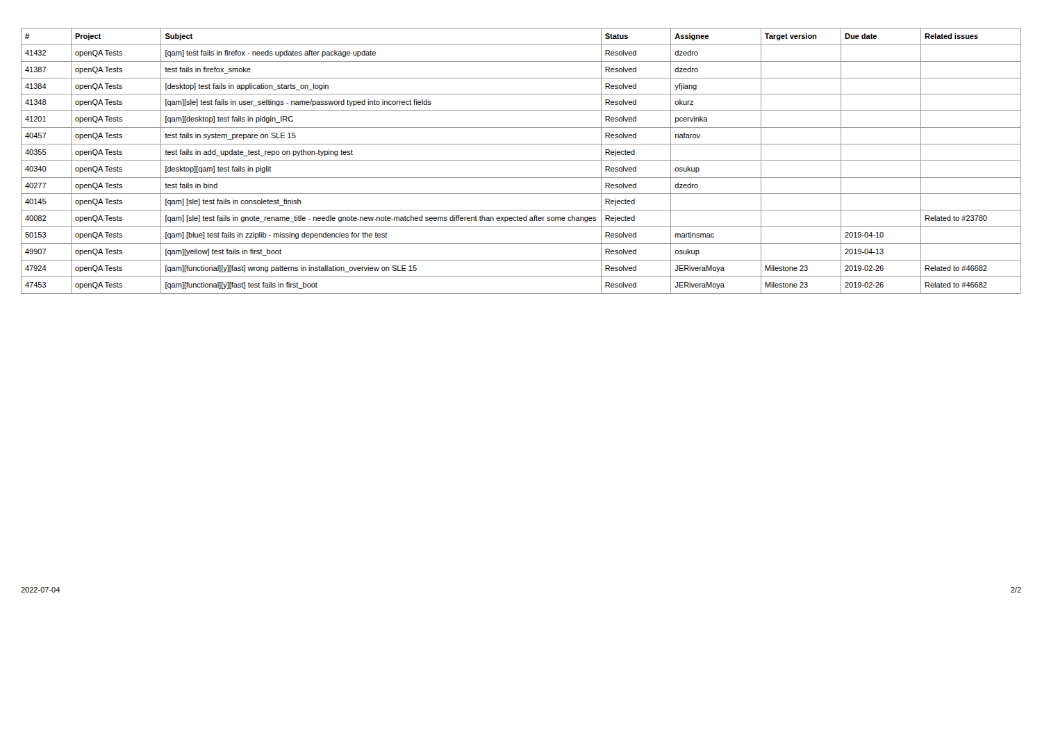| # | Project | Subject | Status | Assignee | Target version | Due date | Related issues |
| --- | --- | --- | --- | --- | --- | --- | --- |
| 41432 | openQA Tests | [qam] test fails in firefox - needs updates after package update | Resolved | dzedro | | | |
| 41387 | openQA Tests | test fails in firefox_smoke | Resolved | dzedro | | | |
| 41384 | openQA Tests | [desktop] test fails in application_starts_on_login | Resolved | yfjiang | | | |
| 41348 | openQA Tests | [qam][sle] test fails in user_settings - name/password typed into incorrect fields | Resolved | okurz | | | |
| 41201 | openQA Tests | [qam][desktop] test fails in pidgin_IRC | Resolved | pcervinka | | | |
| 40457 | openQA Tests | test fails in system_prepare on SLE 15 | Resolved | riafarov | | | |
| 40355 | openQA Tests | test fails in add_update_test_repo on python-typing test | Rejected | | | | |
| 40340 | openQA Tests | [desktop][qam] test fails in piglit | Resolved | osukup | | | |
| 40277 | openQA Tests | test fails in bind | Resolved | dzedro | | | |
| 40145 | openQA Tests | [qam] [sle] test fails in consoletest_finish | Rejected | | | | |
| 40082 | openQA Tests | [qam] [sle] test fails in gnote_rename_title - needle gnote-new-note-matched seems different than expected after some changes | Rejected | | | | Related to #23780 |
| 50153 | openQA Tests | [qam] [blue] test fails in zziplib - missing dependencies for the test | Resolved | martinsmac | | 2019-04-10 | |
| 49907 | openQA Tests | [qam][yellow] test fails in first_boot | Resolved | osukup | | 2019-04-13 | |
| 47924 | openQA Tests | [qam][functional][y][fast] wrong patterns in installation_overview on SLE 15 | Resolved | JERiveraMoya | Milestone 23 | 2019-02-26 | Related to #46682 |
| 47453 | openQA Tests | [qam][functional][y][fast] test fails in first_boot | Resolved | JERiveraMoya | Milestone 23 | 2019-02-26 | Related to #46682 |
2022-07-04 2/2